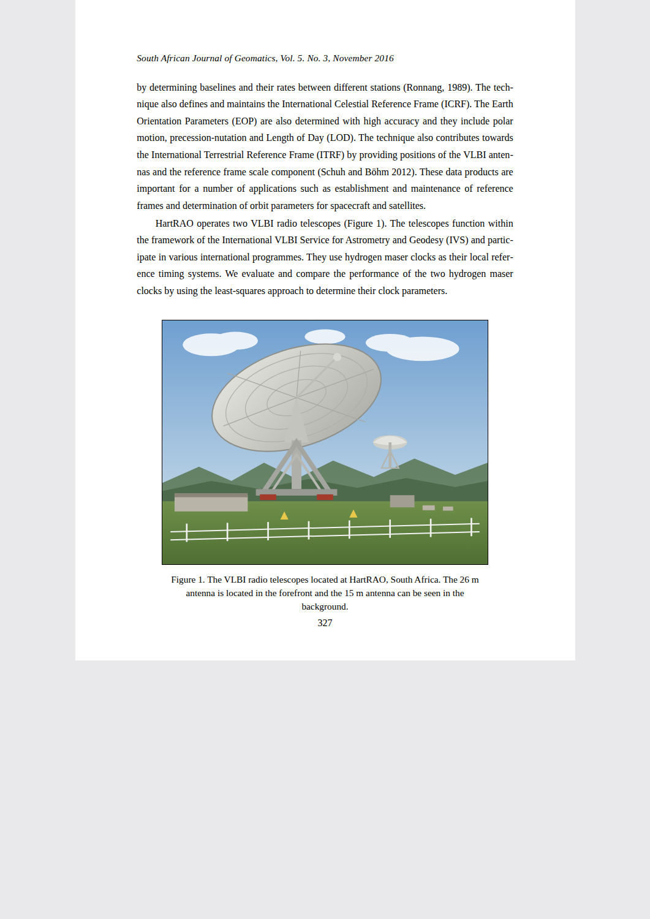South African Journal of Geomatics, Vol. 5. No. 3, November 2016
by determining baselines and their rates between different stations (Ronnang, 1989). The technique also defines and maintains the International Celestial Reference Frame (ICRF). The Earth Orientation Parameters (EOP) are also determined with high accuracy and they include polar motion, precession-nutation and Length of Day (LOD). The technique also contributes towards the International Terrestrial Reference Frame (ITRF) by providing positions of the VLBI antennas and the reference frame scale component (Schuh and Böhm 2012). These data products are important for a number of applications such as establishment and maintenance of reference frames and determination of orbit parameters for spacecraft and satellites.
HartRAO operates two VLBI radio telescopes (Figure 1). The telescopes function within the framework of the International VLBI Service for Astrometry and Geodesy (IVS) and participate in various international programmes. They use hydrogen maser clocks as their local reference timing systems. We evaluate and compare the performance of the two hydrogen maser clocks by using the least-squares approach to determine their clock parameters.
Figure 1. The VLBI radio telescopes located at HartRAO, South Africa. The 26 m antenna is located in the forefront and the 15 m antenna can be seen in the background.
327